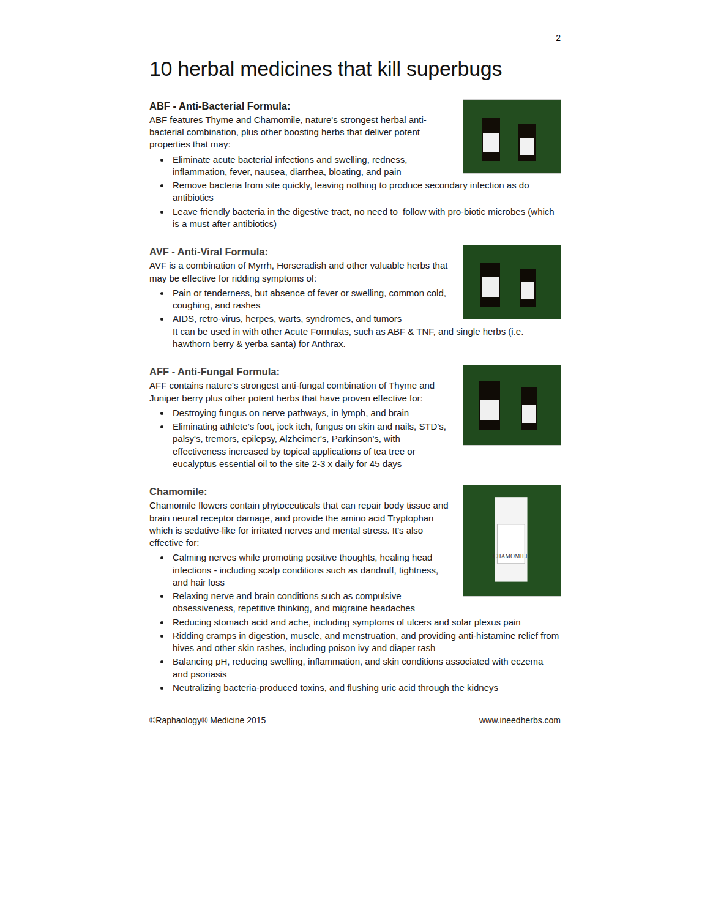2
10 herbal medicines that kill superbugs
ABF - Anti-Bacterial Formula:
ABF features Thyme and Chamomile, nature's strongest herbal anti-bacterial combination, plus other boosting herbs that deliver potent properties that may:
Eliminate acute bacterial infections and swelling, redness, inflammation, fever, nausea, diarrhea, bloating, and pain
Remove bacteria from site quickly, leaving nothing to produce secondary infection as do antibiotics
Leave friendly bacteria in the digestive tract, no need to follow with pro-biotic microbes (which is a must after antibiotics)
AVF - Anti-Viral Formula:
AVF is a combination of Myrrh, Horseradish and other valuable herbs that may be effective for ridding symptoms of:
Pain or tenderness, but absence of fever or swelling, common cold, coughing, and rashes
AIDS, retro-virus, herpes, warts, syndromes, and tumors
It can be used in with other Acute Formulas, such as ABF & TNF, and single herbs (i.e. hawthorn berry & yerba santa) for Anthrax.
AFF - Anti-Fungal Formula:
AFF contains nature's strongest anti-fungal combination of Thyme and Juniper berry plus other potent herbs that have proven effective for:
Destroying fungus on nerve pathways, in lymph, and brain
Eliminating athlete’s foot, jock itch, fungus on skin and nails, STD's, palsy's, tremors, epilepsy, Alzheimer's, Parkinson's, with effectiveness increased by topical applications of tea tree or eucalyptus essential oil to the site 2-3 x daily for 45 days
Chamomile:
Chamomile flowers contain phytoceuticals that can repair body tissue and brain neural receptor damage, and provide the amino acid Tryptophan which is sedative-like for irritated nerves and mental stress. It's also effective for:
Calming nerves while promoting positive thoughts, healing head infections - including scalp conditions such as dandruff, tightness, and hair loss
Relaxing nerve and brain conditions such as compulsive obsessiveness, repetitive thinking, and migraine headaches
Reducing stomach acid and ache, including symptoms of ulcers and solar plexus pain
Ridding cramps in digestion, muscle, and menstruation, and providing anti-histamine relief from hives and other skin rashes, including poison ivy and diaper rash
Balancing pH, reducing swelling, inflammation, and skin conditions associated with eczema and psoriasis
Neutralizing bacteria-produced toxins, and flushing uric acid through the kidneys
©Raphaology® Medicine 2015
www.ineedherbs.com